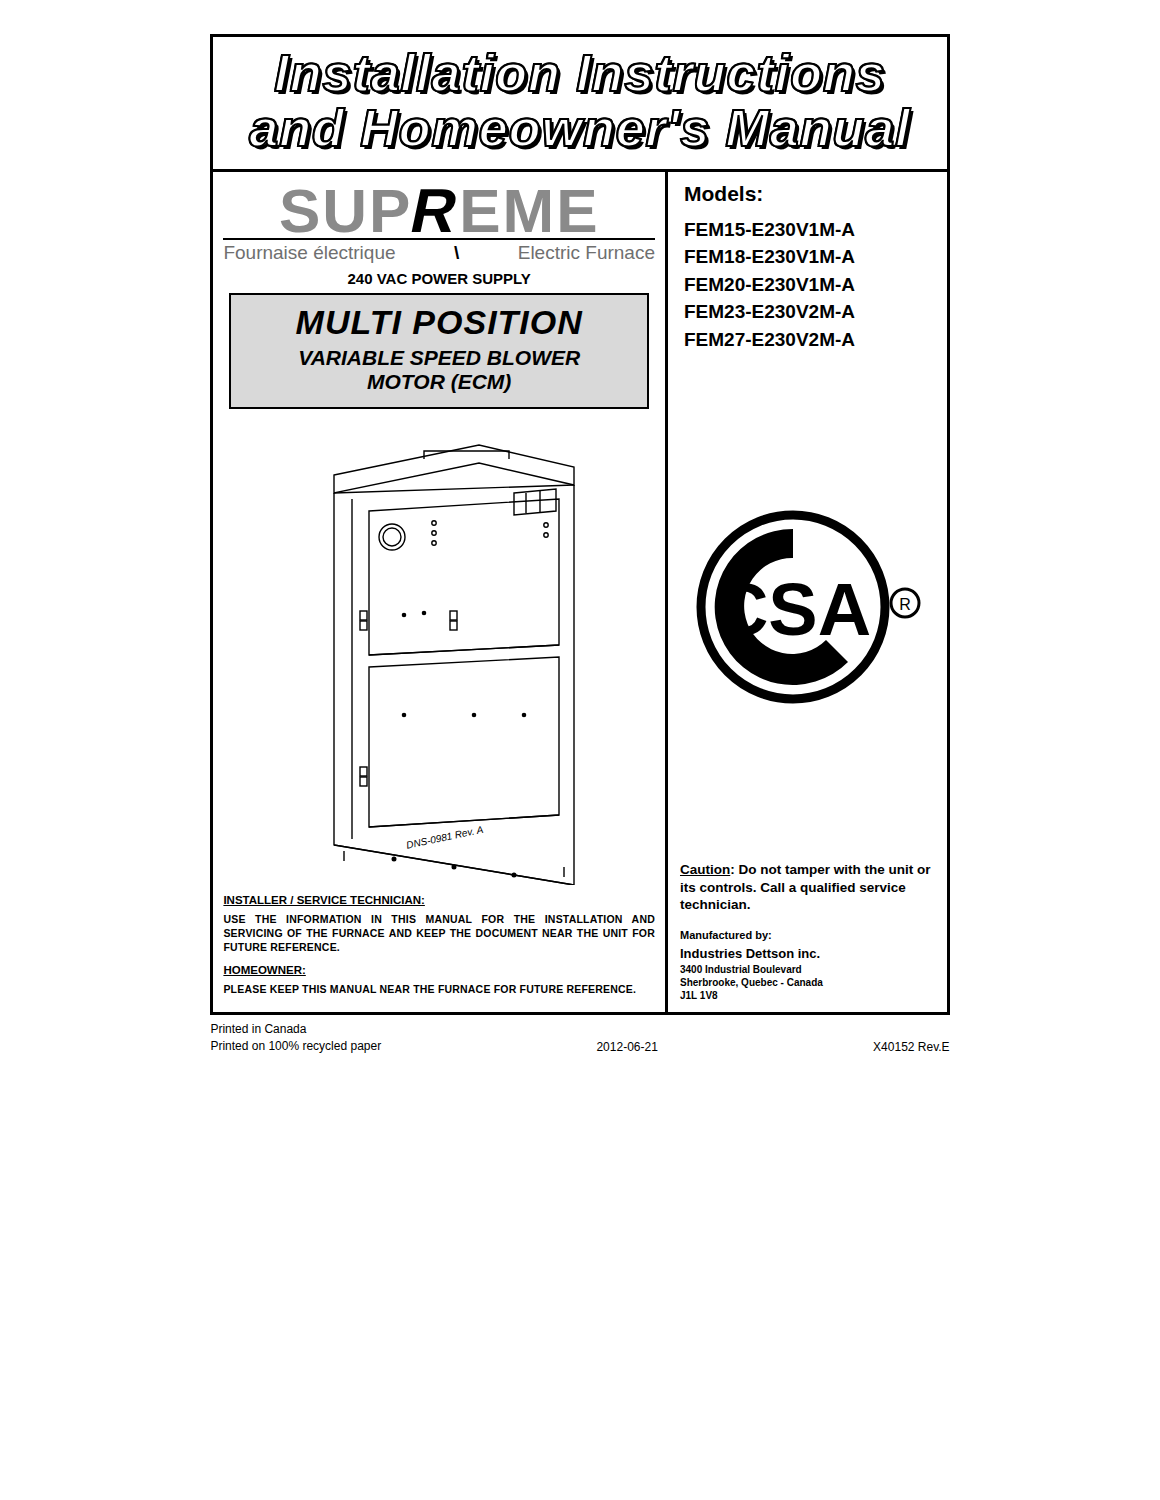Installation Instructions
and Homeowner's Manual
SUPREME
Fournaise électrique \ Electric Furnace
240 VAC POWER SUPPLY
MULTI POSITION
VARIABLE SPEED BLOWER
MOTOR (ECM)
DNS-0981 Rev. A
INSTALLER / SERVICE TECHNICIAN:
USE THE INFORMATION IN THIS MANUAL FOR THE INSTALLATION AND SERVICING OF THE FURNACE AND KEEP THE DOCUMENT NEAR THE UNIT FOR FUTURE REFERENCE.
HOMEOWNER:
PLEASE KEEP THIS MANUAL NEAR THE FURNACE FOR FUTURE REFERENCE.
Models:
FEM15-E230V1M-A
FEM18-E230V1M-A
FEM20-E230V1M-A
FEM23-E230V2M-A
FEM27-E230V2M-A
CSA R
Caution: Do not tamper with the unit or its controls. Call a qualified service technician.
Manufactured by:
Industries Dettson inc.
3400 Industrial Boulevard
Sherbrooke, Quebec - Canada
J1L 1V8
Printed in Canada
Printed on 100% recycled paper
2012-06-21
X40152 Rev.E